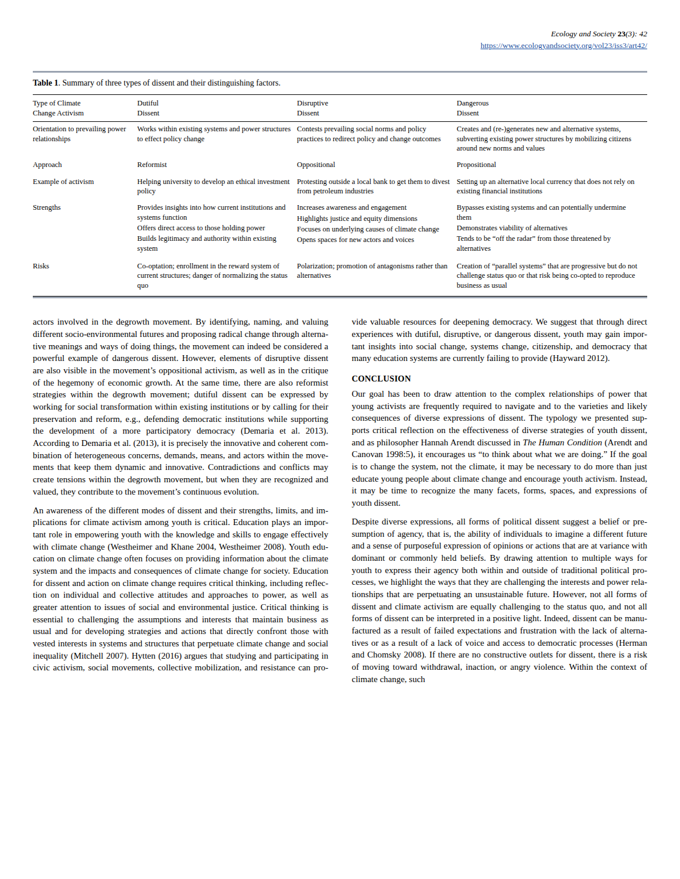Ecology and Society 23(3): 42
https://www.ecologyandsociety.org/vol23/iss3/art42/
Table 1. Summary of three types of dissent and their distinguishing factors.
| Type of Climate Change Activism | Dutiful Dissent | Disruptive Dissent | Dangerous Dissent |
| --- | --- | --- | --- |
| Orientation to prevailing power relationships | Works within existing systems and power structures to effect policy change | Contests prevailing social norms and policy practices to redirect policy and change outcomes | Creates and (re-)generates new and alternative systems, subverting existing power structures by mobilizing citizens around new norms and values |
| Approach | Reformist | Oppositional | Propositional |
| Example of activism | Helping university to develop an ethical investment policy | Protesting outside a local bank to get them to divest from petroleum industries | Setting up an alternative local currency that does not rely on existing financial institutions |
| Strengths | Provides insights into how current institutions and systems function Offers direct access to those holding power Builds legitimacy and authority within existing system | Increases awareness and engagement Highlights justice and equity dimensions Focuses on underlying causes of climate change Opens spaces for new actors and voices | Bypasses existing systems and can potentially undermine them Demonstrates viability of alternatives Tends to be “off the radar” from those threatened by alternatives |
| Risks | Co-optation; enrollment in the reward system of current structures; danger of normalizing the status quo | Polarization; promotion of antagonisms rather than alternatives | Creation of “parallel systems” that are progressive but do not challenge status quo or that risk being co-opted to reproduce business as usual |
actors involved in the degrowth movement. By identifying, naming, and valuing different socio-environmental futures and proposing radical change through alternative meanings and ways of doing things, the movement can indeed be considered a powerful example of dangerous dissent. However, elements of disruptive dissent are also visible in the movement’s oppositional activism, as well as in the critique of the hegemony of economic growth. At the same time, there are also reformist strategies within the degrowth movement; dutiful dissent can be expressed by working for social transformation within existing institutions or by calling for their preservation and reform, e.g., defending democratic institutions while supporting the development of a more participatory democracy (Demaria et al. 2013). According to Demaria et al. (2013), it is precisely the innovative and coherent combination of heterogeneous concerns, demands, means, and actors within the movements that keep them dynamic and innovative. Contradictions and conflicts may create tensions within the degrowth movement, but when they are recognized and valued, they contribute to the movement’s continuous evolution.
An awareness of the different modes of dissent and their strengths, limits, and implications for climate activism among youth is critical. Education plays an important role in empowering youth with the knowledge and skills to engage effectively with climate change (Westheimer and Khane 2004, Westheimer 2008). Youth education on climate change often focuses on providing information about the climate system and the impacts and consequences of climate change for society. Education for dissent and action on climate change requires critical thinking, including reflection on individual and collective attitudes and approaches to power, as well as greater attention to issues of social and environmental justice. Critical thinking is essential to challenging the assumptions and interests that maintain business as usual and for developing strategies and actions that directly confront those with vested interests in systems and structures that perpetuate climate change and social inequality (Mitchell 2007). Hytten (2016) argues that studying and participating in civic activism, social movements, collective mobilization, and resistance can provide valuable resources for deepening democracy. We suggest that through direct experiences with dutiful, disruptive, or dangerous dissent, youth may gain important insights into social change, systems change, citizenship, and democracy that many education systems are currently failing to provide (Hayward 2012).
CONCLUSION
Our goal has been to draw attention to the complex relationships of power that young activists are frequently required to navigate and to the varieties and likely consequences of diverse expressions of dissent. The typology we presented supports critical reflection on the effectiveness of diverse strategies of youth dissent, and as philosopher Hannah Arendt discussed in The Human Condition (Arendt and Canovan 1998:5), it encourages us “to think about what we are doing.” If the goal is to change the system, not the climate, it may be necessary to do more than just educate young people about climate change and encourage youth activism. Instead, it may be time to recognize the many facets, forms, spaces, and expressions of youth dissent.
Despite diverse expressions, all forms of political dissent suggest a belief or presumption of agency, that is, the ability of individuals to imagine a different future and a sense of purposeful expression of opinions or actions that are at variance with dominant or commonly held beliefs. By drawing attention to multiple ways for youth to express their agency both within and outside of traditional political processes, we highlight the ways that they are challenging the interests and power relationships that are perpetuating an unsustainable future. However, not all forms of dissent and climate activism are equally challenging to the status quo, and not all forms of dissent can be interpreted in a positive light. Indeed, dissent can be manufactured as a result of failed expectations and frustration with the lack of alternatives or as a result of a lack of voice and access to democratic processes (Herman and Chomsky 2008). If there are no constructive outlets for dissent, there is a risk of moving toward withdrawal, inaction, or angry violence. Within the context of climate change, such